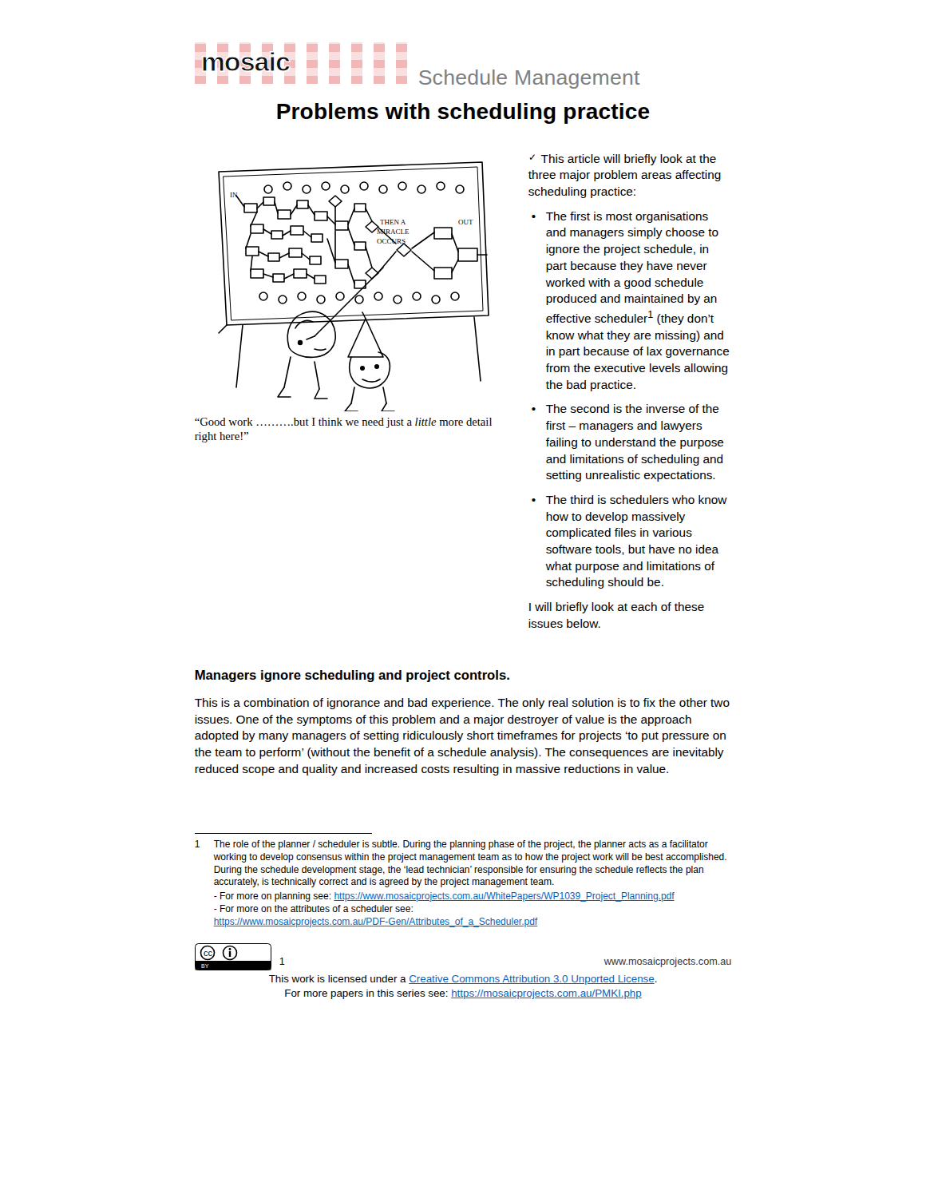mosaic
Schedule Management
Problems with scheduling practice
IN OUT THEN A MIRACLE OCCURS
“Good work ……….but I think we need just a little more detail right here!”
✓ This article will briefly look at the three major problem areas affecting scheduling practice:
The first is most organisations and managers simply choose to ignore the project schedule, in part because they have never worked with a good schedule produced and maintained by an effective scheduler1 (they don’t know what they are missing) and in part because of lax governance from the executive levels allowing the bad practice.
The second is the inverse of the first – managers and lawyers failing to understand the purpose and limitations of scheduling and setting unrealistic expectations.
The third is schedulers who know how to develop massively complicated files in various software tools, but have no idea what purpose and limitations of scheduling should be.
I will briefly look at each of these issues below.
Managers ignore scheduling and project controls.
This is a combination of ignorance and bad experience. The only real solution is to fix the other two issues. One of the symptoms of this problem and a major destroyer of value is the approach adopted by many managers of setting ridiculously short timeframes for projects ‘to put pressure on the team to perform’ (without the benefit of a schedule analysis). The consequences are inevitably reduced scope and quality and increased costs resulting in massive reductions in value.
1
The role of the planner / scheduler is subtle. During the planning phase of the project, the planner acts as a facilitator working to develop consensus within the project management team as to how the project work will be best accomplished. During the schedule development stage, the ‘lead technician’ responsible for ensuring the schedule reflects the plan accurately, is technically correct and is agreed by the project management team.
For more on planning see: https://www.mosaicprojects.com.au/WhitePapers/WP1039_Project_Planning.pdf
For more on the attributes of a scheduler see:
https://www.mosaicprojects.com.au/PDF-Gen/Attributes_of_a_Scheduler.pdf
BY cc
1 www.mosaicprojects.com.au
This work is licensed under a Creative Commons Attribution 3.0 Unported License.
For more papers in this series see: https://mosaicprojects.com.au/PMKI.php